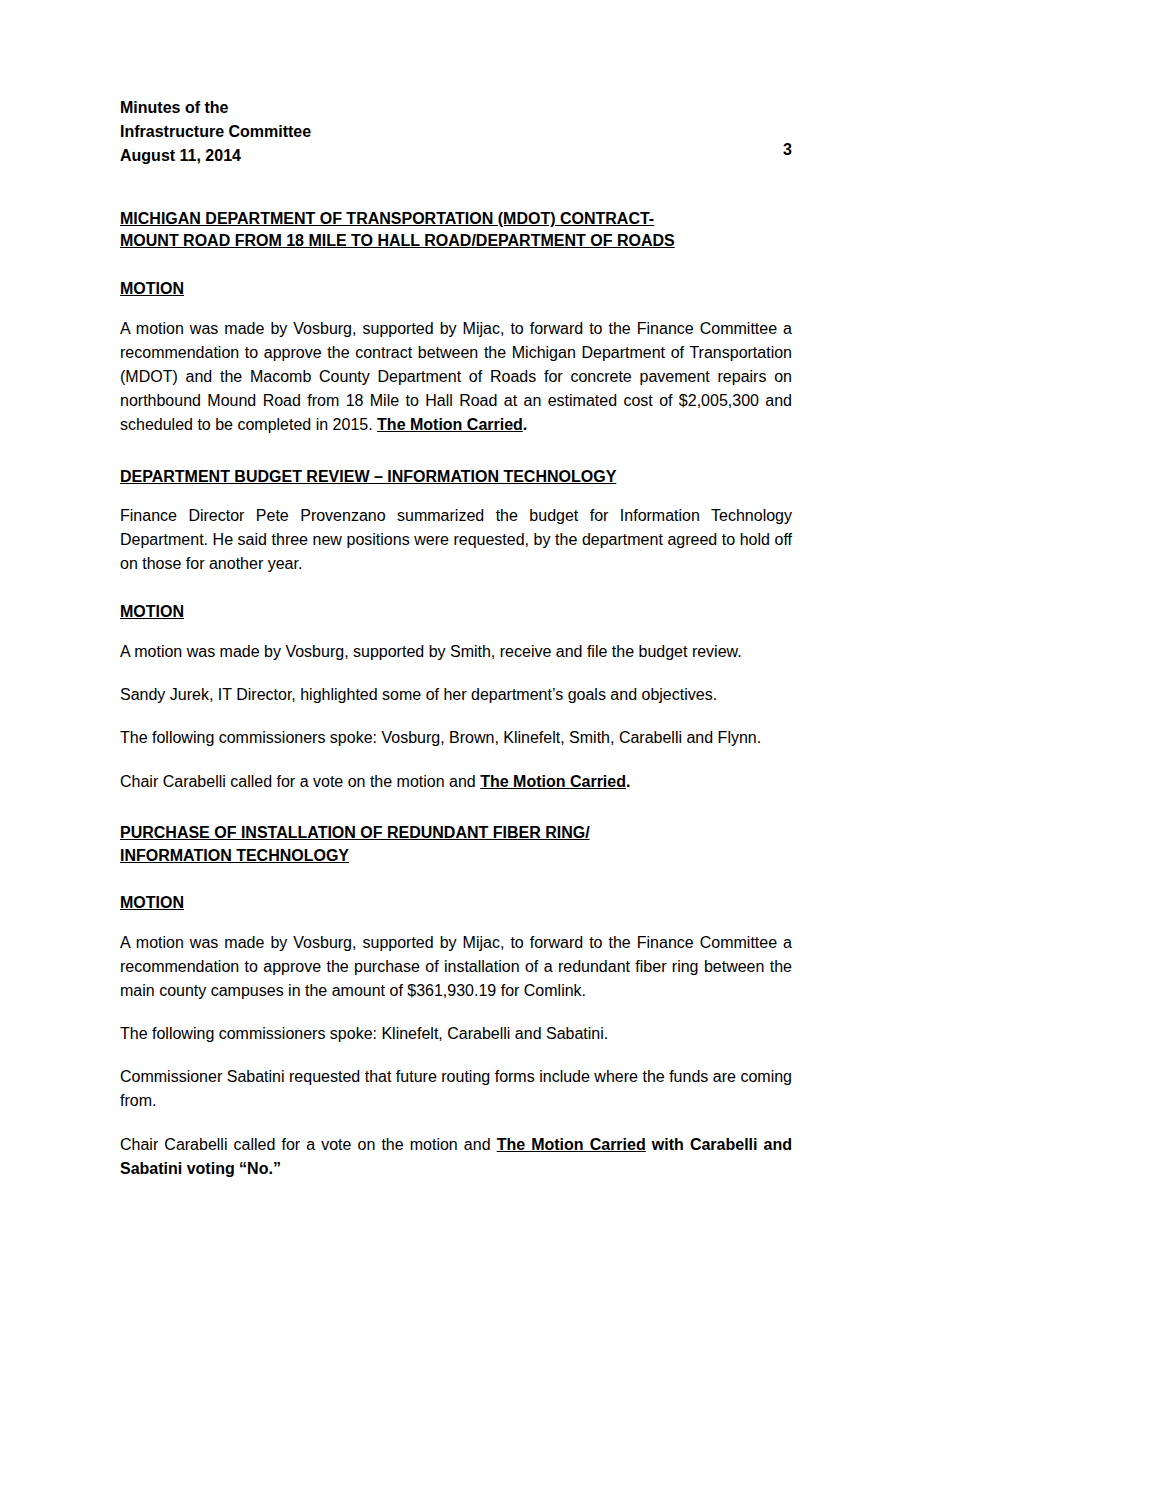Minutes of the
Infrastructure Committee
August 11, 2014 3
Michigan Department of Transportation (MDOT) Contract-
Mount Road from 18 Mile to Hall Road/Department of Roads
MOTION
A motion was made by Vosburg, supported by Mijac, to forward to the Finance Committee a recommendation to approve the contract between the Michigan Department of Transportation (MDOT) and the Macomb County Department of Roads for concrete pavement repairs on northbound Mound Road from 18 Mile to Hall Road at an estimated cost of $2,005,300 and scheduled to be completed in 2015. The Motion Carried.
Department Budget Review – Information Technology
Finance Director Pete Provenzano summarized the budget for Information Technology Department. He said three new positions were requested, by the department agreed to hold off on those for another year.
MOTION
A motion was made by Vosburg, supported by Smith, receive and file the budget review.
Sandy Jurek, IT Director, highlighted some of her department’s goals and objectives.
The following commissioners spoke: Vosburg, Brown, Klinefelt, Smith, Carabelli and Flynn.
Chair Carabelli called for a vote on the motion and The Motion Carried.
Purchase of Installation of Redundant Fiber Ring/
Information Technology
MOTION
A motion was made by Vosburg, supported by Mijac, to forward to the Finance Committee a recommendation to approve the purchase of installation of a redundant fiber ring between the main county campuses in the amount of $361,930.19 for Comlink.
The following commissioners spoke: Klinefelt, Carabelli and Sabatini.
Commissioner Sabatini requested that future routing forms include where the funds are coming from.
Chair Carabelli called for a vote on the motion and The Motion Carried with Carabelli and Sabatini voting “No.”